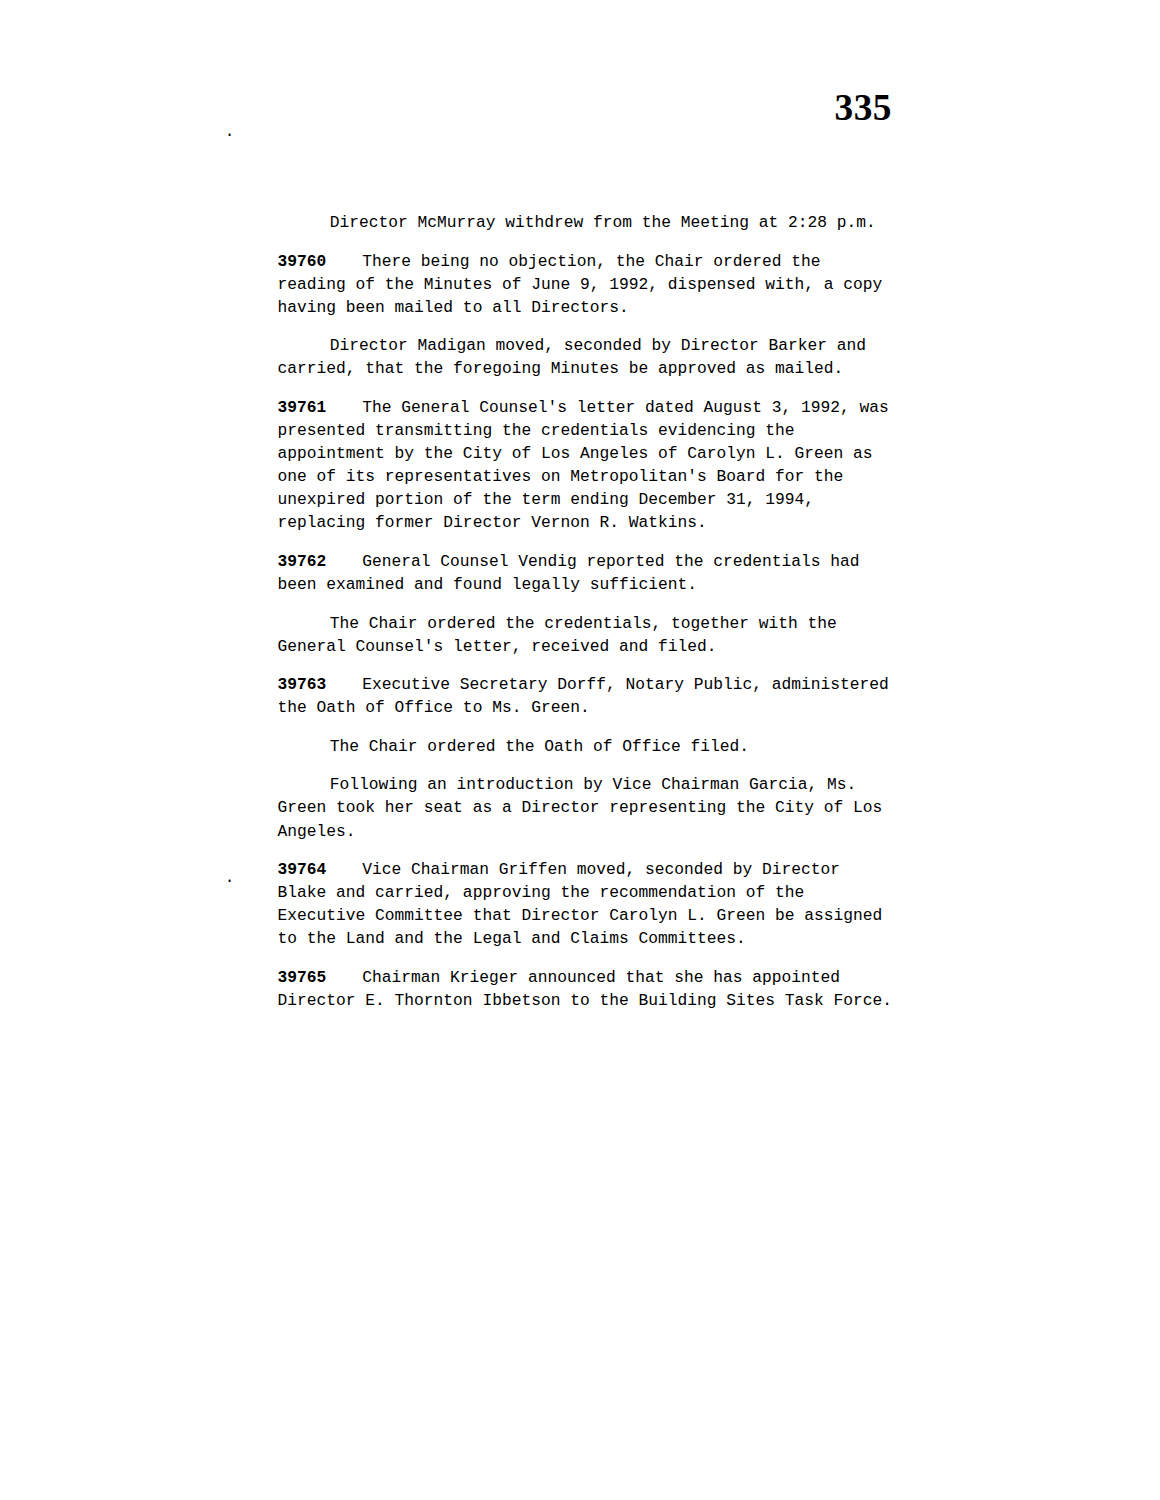335
Director McMurray withdrew from the Meeting at 2:28 p.m.
39760 There being no objection, the Chair ordered the reading of the Minutes of June 9, 1992, dispensed with, a copy having been mailed to all Directors.
Director Madigan moved, seconded by Director Barker and carried, that the foregoing Minutes be approved as mailed.
39761 The General Counsel's letter dated August 3, 1992, was presented transmitting the credentials evidencing the appointment by the City of Los Angeles of Carolyn L. Green as one of its representatives on Metropolitan's Board for the unexpired portion of the term ending December 31, 1994, replacing former Director Vernon R. Watkins.
39762 General Counsel Vendig reported the credentials had been examined and found legally sufficient.
The Chair ordered the credentials, together with the General Counsel's letter, received and filed.
39763 Executive Secretary Dorff, Notary Public, administered the Oath of Office to Ms. Green.
The Chair ordered the Oath of Office filed.
Following an introduction by Vice Chairman Garcia, Ms. Green took her seat as a Director representing the City of Los Angeles.
39764 Vice Chairman Griffen moved, seconded by Director Blake and carried, approving the recommendation of the Executive Committee that Director Carolyn L. Green be assigned to the Land and the Legal and Claims Committees.
39765 Chairman Krieger announced that she has appointed Director E. Thornton Ibbetson to the Building Sites Task Force.
. .